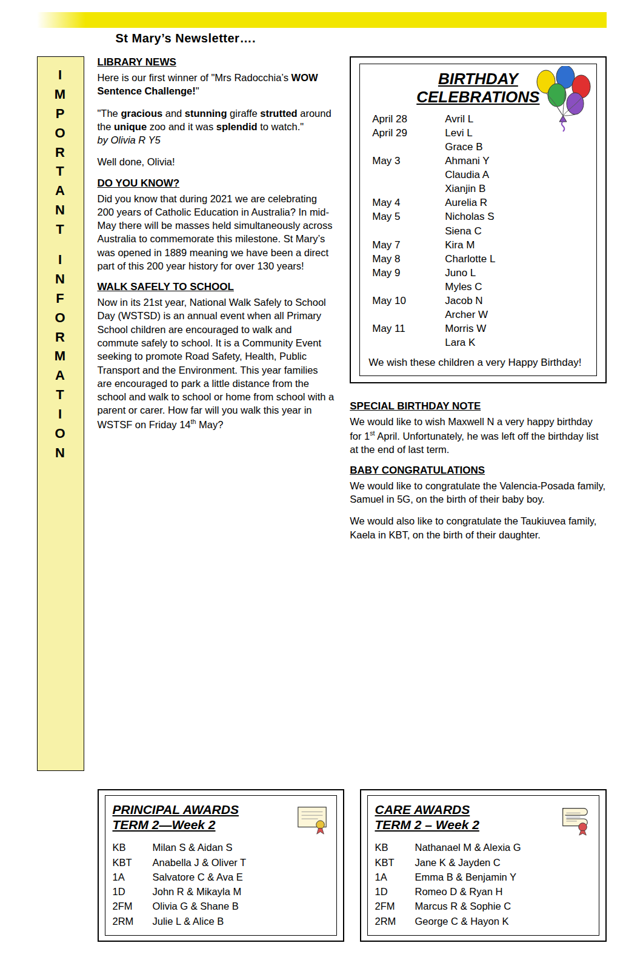St Mary’s Newsletter….
I M P O R T A N T
I N F O R M A T I O N
LIBRARY NEWS
Here is our first winner of "Mrs Radocchia’s WOW Sentence Challenge!"
"The gracious and stunning giraffe strutted around the unique zoo and it was splendid to watch."
by Olivia R Y5
Well done, Olivia!
DO YOU KNOW?
Did you know that during 2021 we are celebrating 200 years of Catholic Education in Australia? In mid-May there will be masses held simultaneously across Australia to commemorate this milestone. St Mary’s was opened in 1889 meaning we have been a direct part of this 200 year history for over 130 years!
WALK SAFELY TO SCHOOL
Now in its 21st year, National Walk Safely to School Day (WSTSD) is an annual event when all Primary School children are encouraged to walk and commute safely to school. It is a Community Event seeking to promote Road Safety, Health, Public Transport and the Environment. This year families are encouraged to park a little distance from the school and walk to school or home from school with a parent or carer. How far will you walk this year in WSTSF on Friday 14th May?
BIRTHDAY
CELEBRATIONS
| April 28 | Avril L |
| April 29 | Levi L |
| | Grace B |
| May 3 | Ahmani Y |
| | Claudia A |
| | Xianjin B |
| May 4 | Aurelia R |
| May 5 | Nicholas S |
| | Siena C |
| May 7 | Kira M |
| May 8 | Charlotte L |
| May 9 | Juno L |
| | Myles C |
| May 10 | Jacob N |
| | Archer W |
| May 11 | Morris W |
| | Lara K |
We wish these children a very Happy Birthday!
SPECIAL BIRTHDAY NOTE
We would like to wish Maxwell N a very happy birthday for 1st April. Unfortunately, he was left off the birthday list at the end of last term.
BABY CONGRATULATIONS
We would like to congratulate the Valencia-Posada family, Samuel in 5G, on the birth of their baby boy.
We would also like to congratulate the Taukiuvea family, Kaela in KBT, on the birth of their daughter.
PRINCIPAL AWARDS
TERM 2—Week 2
| KB | Milan S & Aidan S |
| KBT | Anabella J & Oliver T |
| 1A | Salvatore C & Ava E |
| 1D | John R & Mikayla M |
| 2FM | Olivia G & Shane B |
| 2RM | Julie L & Alice B |
CARE AWARDS
TERM 2 – Week 2
| KB | Nathanael M & Alexia G |
| KBT | Jane K & Jayden C |
| 1A | Emma B & Benjamin Y |
| 1D | Romeo D & Ryan H |
| 2FM | Marcus R & Sophie C |
| 2RM | George C & Hayon K |